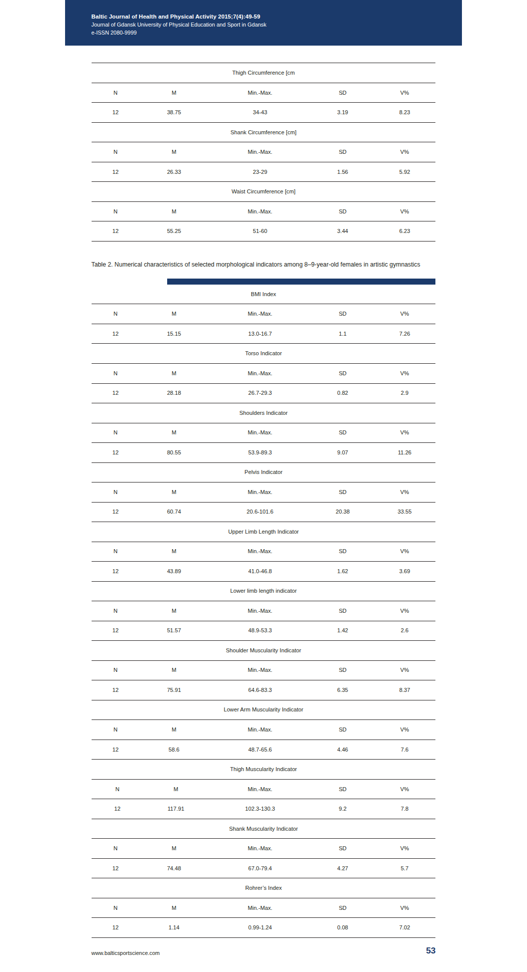Baltic Journal of Health and Physical Activity 2015;7(4):49-59
Journal of Gdansk University of Physical Education and Sport in Gdansk
e-ISSN 2080-9999
| Thigh Circumference [cm |
| N | M | Min.-Max. | SD | V% |
| 12 | 38.75 | 34-43 | 3.19 | 8.23 |
| Shank Circumference [cm] |
| N | M | Min.-Max. | SD | V% |
| 12 | 26.33 | 23-29 | 1.56 | 5.92 |
| Waist Circumference [cm] |
| N | M | Min.-Max. | SD | V% |
| 12 | 55.25 | 51-60 | 3.44 | 6.23 |
Table 2. Numerical characteristics of selected morphological indicators among 8–9-year-old females in artistic gymnastics
| BMI Index |
| N | M | Min.-Max. | SD | V% |
| 12 | 15.15 | 13.0-16.7 | 1.1 | 7.26 |
| Torso Indicator |
| N | M | Min.-Max. | SD | V% |
| 12 | 28.18 | 26.7-29.3 | 0.82 | 2.9 |
| Shoulders Indicator |
| N | M | Min.-Max. | SD | V% |
| 12 | 80.55 | 53.9-89.3 | 9.07 | 11.26 |
| Pelvis Indicator |
| N | M | Min.-Max. | SD | V% |
| 12 | 60.74 | 20.6-101.6 | 20.38 | 33.55 |
| Upper Limb Length Indicator |
| N | M | Min.-Max. | SD | V% |
| 12 | 43.89 | 41.0-46.8 | 1.62 | 3.69 |
| Lower limb length indicator |
| N | M | Min.-Max. | SD | V% |
| 12 | 51.57 | 48.9-53.3 | 1.42 | 2.6 |
| Shoulder Muscularity Indicator |
| N | M | Min.-Max. | SD | V% |
| 12 | 75.91 | 64.6-83.3 | 6.35 | 8.37 |
| Lower Arm Muscularity Indicator |
| N | M | Min.-Max. | SD | V% |
| 12 | 58.6 | 48.7-65.6 | 4.46 | 7.6 |
| Thigh Muscularity Indicator |
| N | M | Min.-Max. | SD | V% |
| 12 | 117.91 | 102.3-130.3 | 9.2 | 7.8 |
| Shank Muscularity Indicator |
| N | M | Min.-Max. | SD | V% |
| 12 | 74.48 | 67.0-79.4 | 4.27 | 5.7 |
| Rohrer’s Index |
| N | M | Min.-Max. | SD | V% |
| 12 | 1.14 | 0.99-1.24 | 0.08 | 7.02 |
www.balticsportscience.com
53